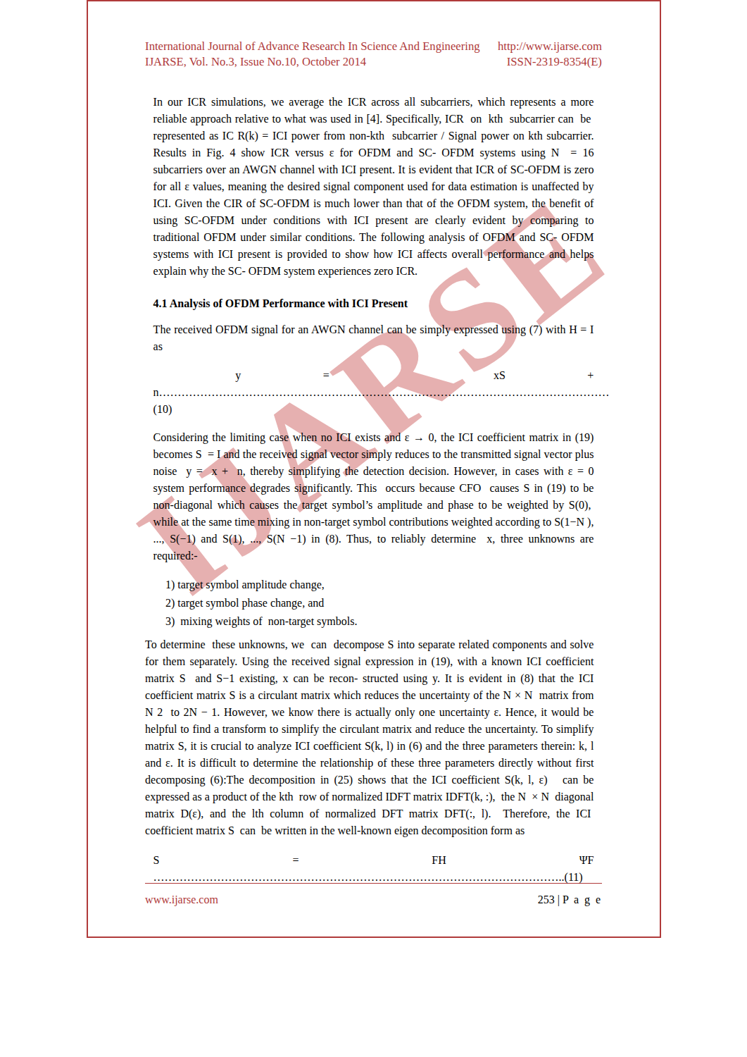IJARSE
International Journal of Advance Research In Science And Engineering http://www.ijarse.com
IJARSE, Vol. No.3, Issue No.10, October 2014 ISSN-2319-8354(E)
In our ICR simulations, we average the ICR across all subcarriers, which represents a more reliable approach relative to what was used in [4]. Specifically, ICR on kth subcarrier can be represented as IC R(k) = ICI power from non-kth subcarrier / Signal power on kth subcarrier. Results in Fig. 4 show ICR versus ε for OFDM and SC- OFDM systems using N = 16 subcarriers over an AWGN channel with ICI present. It is evident that ICR of SC-OFDM is zero for all ε values, meaning the desired signal component used for data estimation is unaffected by ICI. Given the CIR of SC-OFDM is much lower than that of the OFDM system, the benefit of using SC-OFDM under conditions with ICI present are clearly evident by comparing to traditional OFDM under similar conditions. The following analysis of OFDM and SC- OFDM systems with ICI present is provided to show how ICI affects overall performance and helps explain why the SC- OFDM system experiences zero ICR.
4.1 Analysis of OFDM Performance with ICI Present
The received OFDM signal for an AWGN channel can be simply expressed using (7) with H = I as
y = xS + n…………………………………………………………………………………………………………(10)
Considering the limiting case when no ICI exists and ε → 0, the ICI coefficient matrix in (19) becomes S = I and the received signal vector simply reduces to the transmitted signal vector plus noise y = x + n, thereby simplifying the detection decision. However, in cases with ε = 0 system performance degrades significantly. This occurs because CFO causes S in (19) to be non-diagonal which causes the target symbol’s amplitude and phase to be weighted by S(0), while at the same time mixing in non-target symbol contributions weighted according to S(1−N ), ..., S(−1) and S(1), ..., S(N −1) in (8). Thus, to reliably determine x, three unknowns are required:-
1) target symbol amplitude change,
2) target symbol phase change, and
3) mixing weights of non-target symbols.
To determine these unknowns, we can decompose S into separate related components and solve for them separately. Using the received signal expression in (19), with a known ICI coefficient matrix S and S−1 existing, x can be recon- structed using y. It is evident in (8) that the ICI coefficient matrix S is a circulant matrix which reduces the uncertainty of the N × N matrix from N 2 to 2N − 1. However, we know there is actually only one uncertainty ε. Hence, it would be helpful to find a transform to simplify the circulant matrix and reduce the uncertainty. To simplify matrix S, it is crucial to analyze ICI coefficient S(k, l) in (6) and the three parameters therein: k, l and ε. It is difficult to determine the relationship of these three parameters directly without first decomposing (6):The decomposition in (25) shows that the ICI coefficient S(k, l, ε) can be expressed as a product of the kth row of normalized IDFT matrix IDFT(k, :), the N × N diagonal matrix D(ε), and the lth column of normalized DFT matrix DFT(:, l). Therefore, the ICI coefficient matrix S can be written in the well-known eigen decomposition form as
S = FH ΨF ………………………………………………………………………………………………..(11)
www.ijarse.com 253 | P a g e